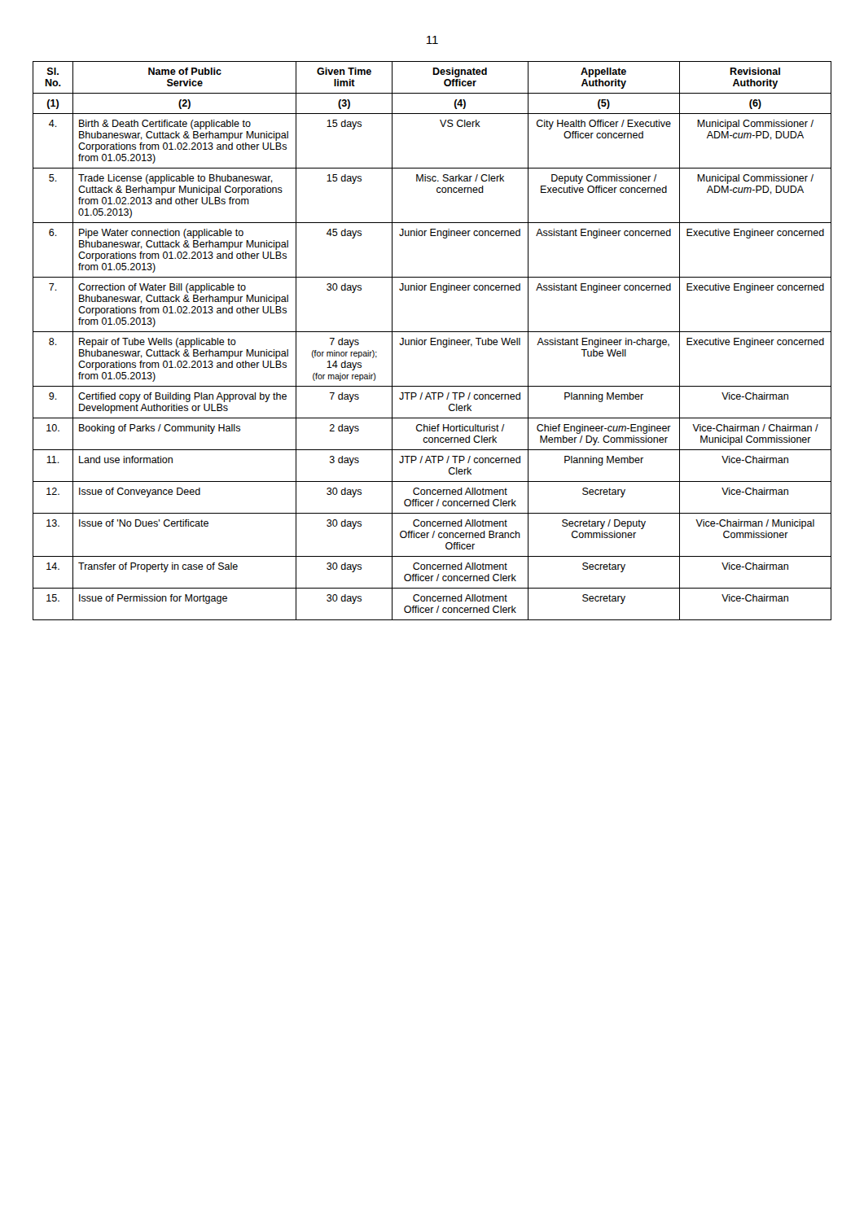11
| Sl. No. | Name of Public Service | Given Time limit | Designated Officer | Appellate Authority | Revisional Authority |
| --- | --- | --- | --- | --- | --- |
| (1) | (2) | (3) | (4) | (5) | (6) |
| 4. | Birth & Death Certificate (applicable to Bhubaneswar, Cuttack & Berhampur Municipal Corporations from 01.02.2013 and other ULBs from 01.05.2013) | 15 days | VS Clerk | City Health Officer / Executive Officer concerned | Municipal Commissioner / ADM- cum -PD, DUDA |
| 5. | Trade License (applicable to Bhubaneswar, Cuttack & Berhampur Municipal Corporations from 01.02.2013 and other ULBs from 01.05.2013) | 15 days | Misc. Sarkar / Clerk concerned | Deputy Commissioner / Executive Officer concerned | Municipal Commissioner / ADM- cum -PD, DUDA |
| 6. | Pipe Water connection (applicable to Bhubaneswar, Cuttack & Berhampur Municipal Corporations from 01.02.2013 and other ULBs from 01.05.2013) | 45 days | Junior Engineer concerned | Assistant Engineer concerned | Executive Engineer concerned |
| 7. | Correction of Water Bill (applicable to Bhubaneswar, Cuttack & Berhampur Municipal Corporations from 01.02.2013 and other ULBs from 01.05.2013) | 30 days | Junior Engineer concerned | Assistant Engineer concerned | Executive Engineer concerned |
| 8. | Repair of Tube Wells (applicable to Bhubaneswar, Cuttack & Berhampur Municipal Corporations from 01.02.2013 and other ULBs from 01.05.2013) | 7 days (for minor repair); 14 days (for major repair) | Junior Engineer, Tube Well | Assistant Engineer in-charge, Tube Well | Executive Engineer concerned |
| 9. | Certified copy of Building Plan Approval by the Development Authorities or ULBs | 7 days | JTP / ATP / TP / concerned Clerk | Planning Member | Vice-Chairman |
| 10. | Booking of Parks / Community Halls | 2 days | Chief Horticulturist / concerned Clerk | Chief Engineer- cum -Engineer Member / Dy. Commissioner | Vice-Chairman / Chairman / Municipal Commissioner |
| 11. | Land use information | 3 days | JTP / ATP / TP / concerned Clerk | Planning Member | Vice-Chairman |
| 12. | Issue of Conveyance Deed | 30 days | Concerned Allotment Officer / concerned Clerk | Secretary | Vice-Chairman |
| 13. | Issue of 'No Dues' Certificate | 30 days | Concerned Allotment Officer / concerned Branch Officer | Secretary / Deputy Commissioner | Vice-Chairman / Municipal Commissioner |
| 14. | Transfer of Property in case of Sale | 30 days | Concerned Allotment Officer / concerned Clerk | Secretary | Vice-Chairman |
| 15. | Issue of Permission for Mortgage | 30 days | Concerned Allotment Officer / concerned Clerk | Secretary | Vice-Chairman |